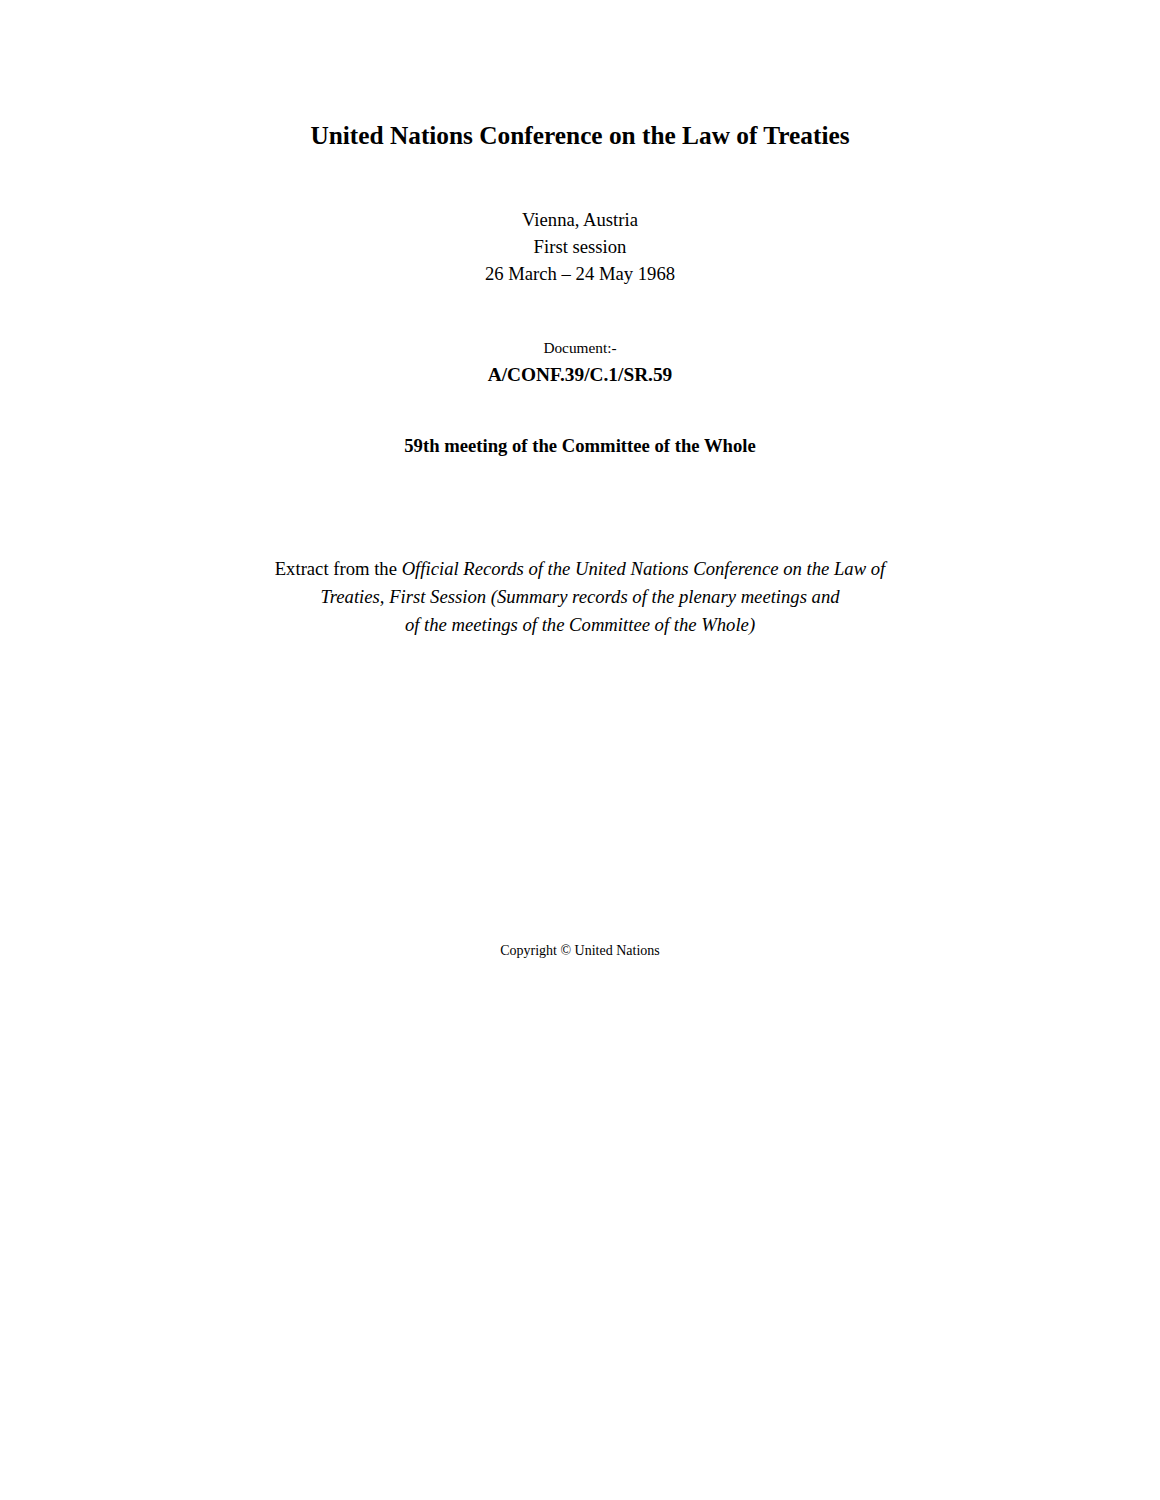United Nations Conference on the Law of Treaties
Vienna, Austria
First session
26 March – 24 May 1968
Document:-
A/CONF.39/C.1/SR.59
59th meeting of the Committee of the Whole
Extract from the Official Records of the United Nations Conference on the Law of
Treaties, First Session (Summary records of the plenary meetings and
of the meetings of the Committee of the Whole)
Copyright © United Nations